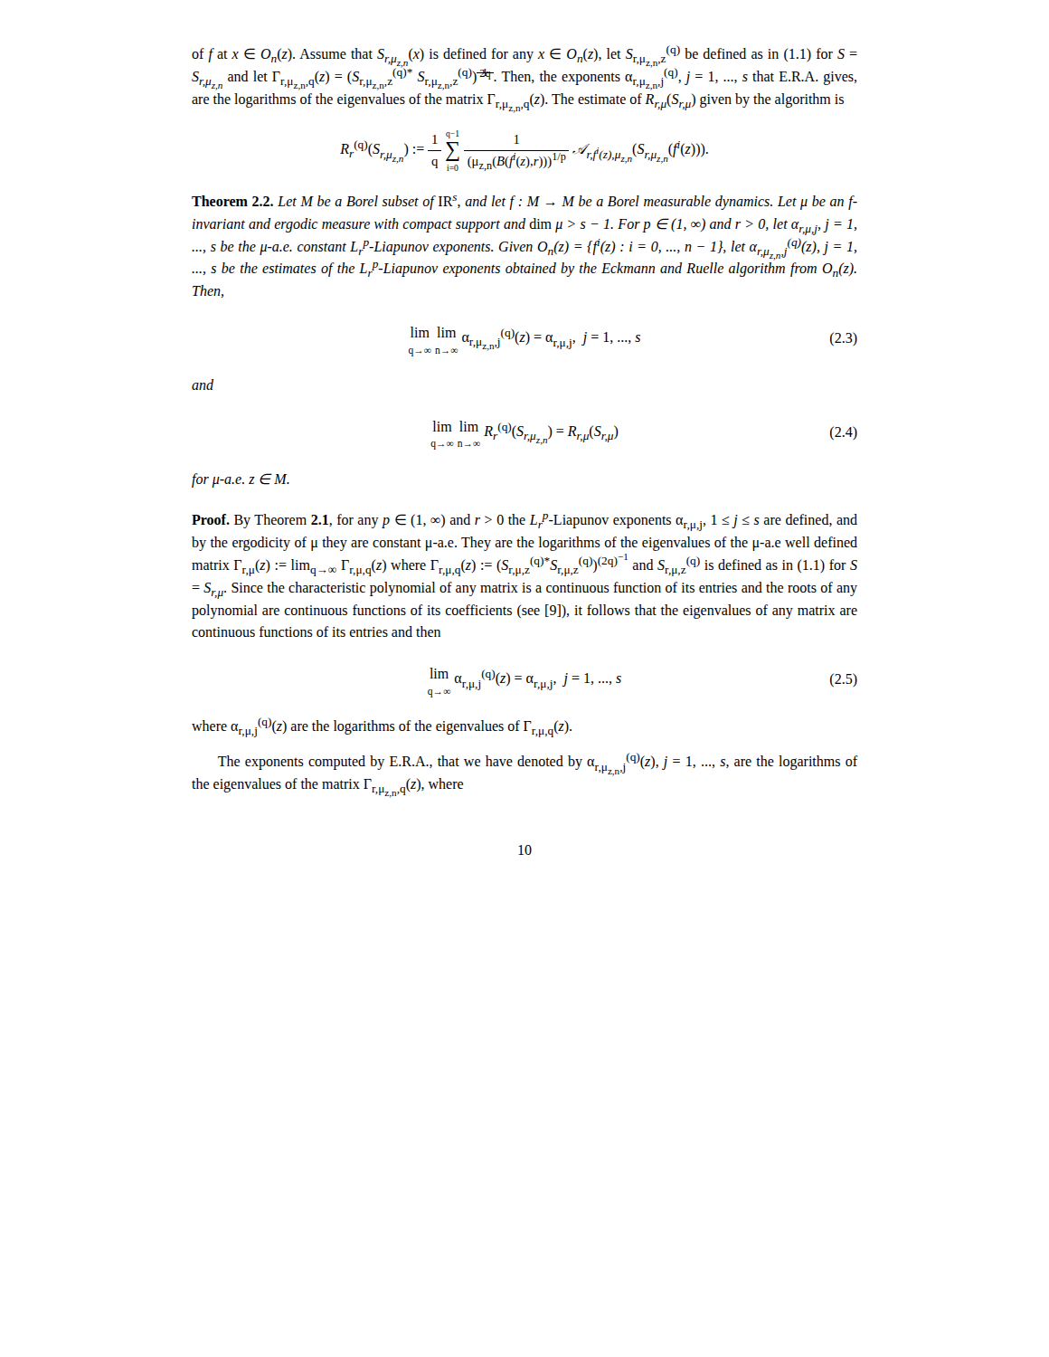of f at x ∈ On(z). Assume that Sr,μz,n(x) is defined for any x ∈ On(z), let Sr,μz,n,z(q) be defined as in (1.1) for S = Sr,μz,n and let Γr,μz,n,q(z) = (Sr,μz,n,z(q)* Sr,μz,n,z(q))12q. Then, the exponents αr,μz,n,j(q), j = 1, ..., s that E.R.A. gives, are the logarithms of the eigenvalues of the matrix Γr,μz,n,q(z). The estimate of Rr,μ(Sr,μ) given by the algorithm is
Rr(q)(Sr,μz,n) := 1 q q−1∑i=0 1(μz,n(B(fi(z),r)))1/p 𝒜r,fi(z),μz,n(Sr,μz,n(fi(z))).
Theorem 2.2. Let M be a Borel subset of IRs, and let f : M → M be a Borel measurable dynamics. Let μ be an f-invariant and ergodic measure with compact support and dim μ > s − 1. For p ∈ (1, ∞) and r > 0, let αr,μ,j, j = 1, ..., s be the μ-a.e. constant Lrp-Liapunov exponents. Given On(z) = {fi(z) : i = 0, ..., n − 1}, let αr,μz,n,j(q)(z), j = 1, ..., s be the estimates of the Lrp-Liapunov exponents obtained by the Eckmann and Ruelle algorithm from On(z). Then,
lim q→∞ lim n→∞ αr,μz,n,j(q)(z) = αr,μ,j, j = 1, ..., s
(2.3)
and
lim q→∞ lim n→∞ Rr(q)(Sr,μz,n) = Rr,μ(Sr,μ)
(2.4)
for μ-a.e. z ∈ M.
Proof. By Theorem 2.1, for any p ∈ (1, ∞) and r > 0 the Lrp-Liapunov exponents αr,μ,j, 1 ≤ j ≤ s are defined, and by the ergodicity of μ they are constant μ-a.e. They are the logarithms of the eigenvalues of the μ-a.e well defined matrix Γr,μ(z) := limq→∞ Γr,μ,q(z) where Γr,μ,q(z) := (Sr,μ,z(q)*Sr,μ,z(q))(2q)−1 and Sr,μ,z(q) is defined as in (1.1) for S = Sr,μ. Since the characteristic polynomial of any matrix is a continuous function of its entries and the roots of any polynomial are continuous functions of its coefficients (see [9]), it follows that the eigenvalues of any matrix are continuous functions of its entries and then
lim q→∞ αr,μ,j(q)(z) = αr,μ,j, j = 1, ..., s
(2.5)
where αr,μ,j(q)(z) are the logarithms of the eigenvalues of Γr,μ,q(z).
The exponents computed by E.R.A., that we have denoted by αr,μz,n,j(q)(z), j = 1, ..., s, are the logarithms of the eigenvalues of the matrix Γr,μz,n,q(z), where
10